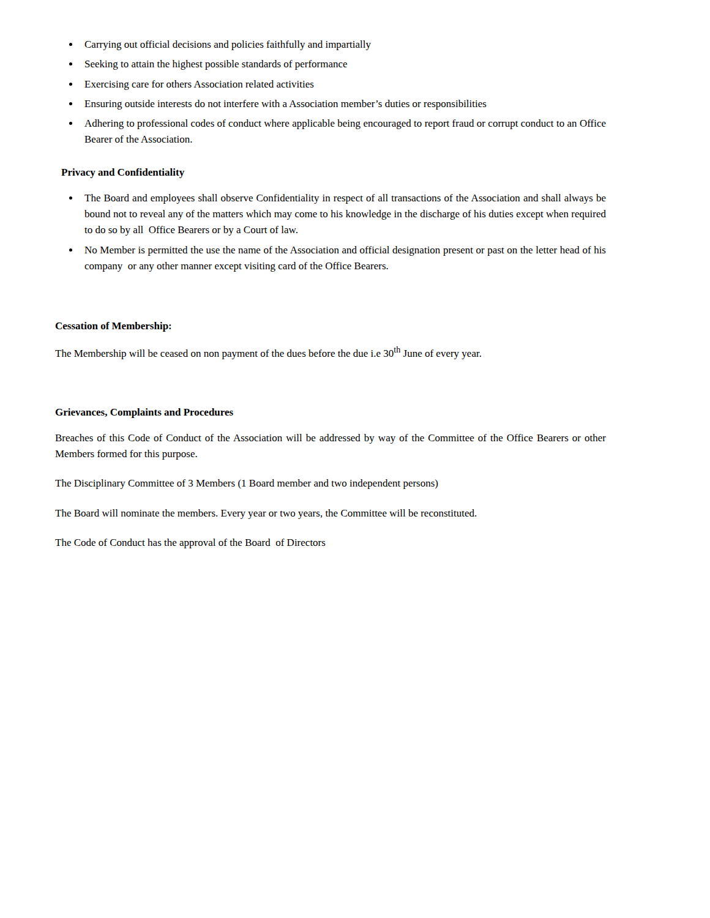Carrying out official decisions and policies faithfully and impartially
Seeking to attain the highest possible standards of performance
Exercising care for others Association related activities
Ensuring outside interests do not interfere with a Association member’s duties or responsibilities
Adhering to professional codes of conduct where applicable being encouraged to report fraud or corrupt conduct to an Office Bearer of the Association.
Privacy and Confidentiality
The Board and employees shall observe Confidentiality in respect of all transactions of the Association and shall always be bound not to reveal any of the matters which may come to his knowledge in the discharge of his duties except when required to do so by all Office Bearers or by a Court of law.
No Member is permitted the use the name of the Association and official designation present or past on the letter head of his company or any other manner except visiting card of the Office Bearers.
Cessation of Membership:
The Membership will be ceased on non payment of the dues before the due i.e 30th June of every year.
Grievances, Complaints and Procedures
Breaches of this Code of Conduct of the Association will be addressed by way of the Committee of the Office Bearers or other Members formed for this purpose.
The Disciplinary Committee of 3 Members (1 Board member and two independent persons)
The Board will nominate the members. Every year or two years, the Committee will be reconstituted.
The Code of Conduct has the approval of the Board of Directors